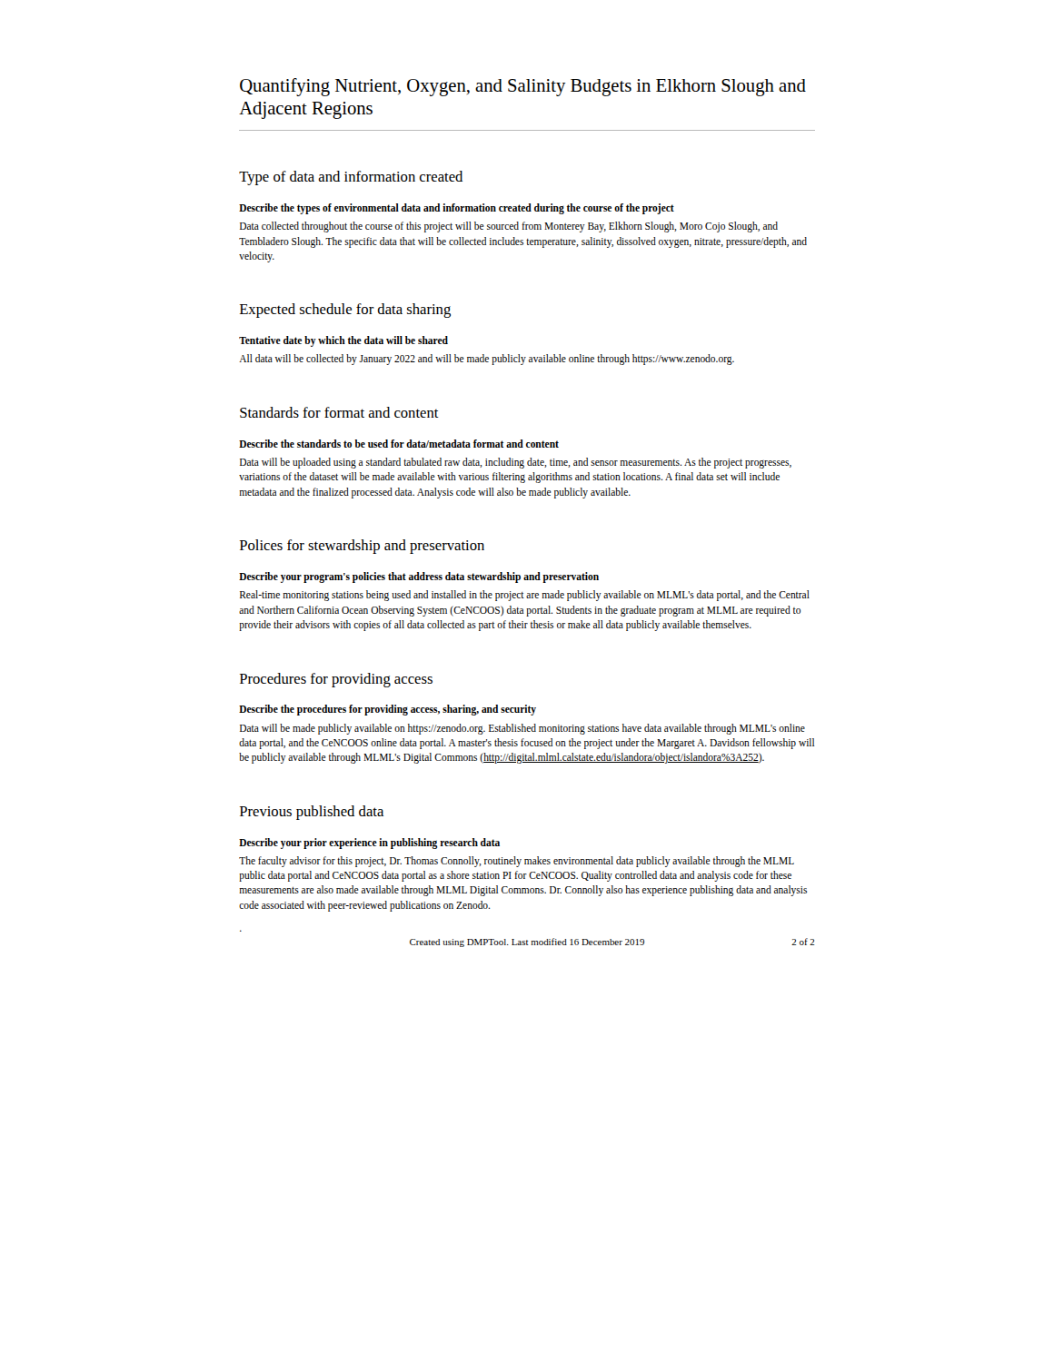Quantifying Nutrient, Oxygen, and Salinity Budgets in Elkhorn Slough and Adjacent Regions
Type of data and information created
Describe the types of environmental data and information created during the course of the project
Data collected throughout the course of this project will be sourced from Monterey Bay, Elkhorn Slough, Moro Cojo Slough, and Tembladero Slough. The specific data that will be collected includes temperature, salinity, dissolved oxygen, nitrate, pressure/depth, and velocity.
Expected schedule for data sharing
Tentative date by which the data will be shared
All data will be collected by January 2022 and will be made publicly available online through https://www.zenodo.org.
Standards for format and content
Describe the standards to be used for data/metadata format and content
Data will be uploaded using a standard tabulated raw data, including date, time, and sensor measurements. As the project progresses, variations of the dataset will be made available with various filtering algorithms and station locations. A final data set will include metadata and the finalized processed data. Analysis code will also be made publicly available.
Polices for stewardship and preservation
Describe your program's policies that address data stewardship and preservation
Real-time monitoring stations being used and installed in the project are made publicly available on MLML's data portal, and the Central and Northern California Ocean Observing System (CeNCOOS) data portal. Students in the graduate program at MLML are required to provide their advisors with copies of all data collected as part of their thesis or make all data publicly available themselves.
Procedures for providing access
Describe the procedures for providing access, sharing, and security
Data will be made publicly available on https://zenodo.org. Established monitoring stations have data available through MLML's online data portal, and the CeNCOOS online data portal. A master's thesis focused on the project under the Margaret A. Davidson fellowship will be publicly available through MLML's Digital Commons (http://digital.mlml.calstate.edu/islandora/object/islandora%3A252).
Previous published data
Describe your prior experience in publishing research data
The faculty advisor for this project, Dr. Thomas Connolly, routinely makes environmental data publicly available through the MLML public data portal and CeNCOOS data portal as a shore station PI for CeNCOOS. Quality controlled data and analysis code for these measurements are also made available through MLML Digital Commons. Dr. Connolly also has experience publishing data and analysis code associated with peer-reviewed publications on Zenodo.
.
Created using DMPTool. Last modified 16 December 2019
2 of 2